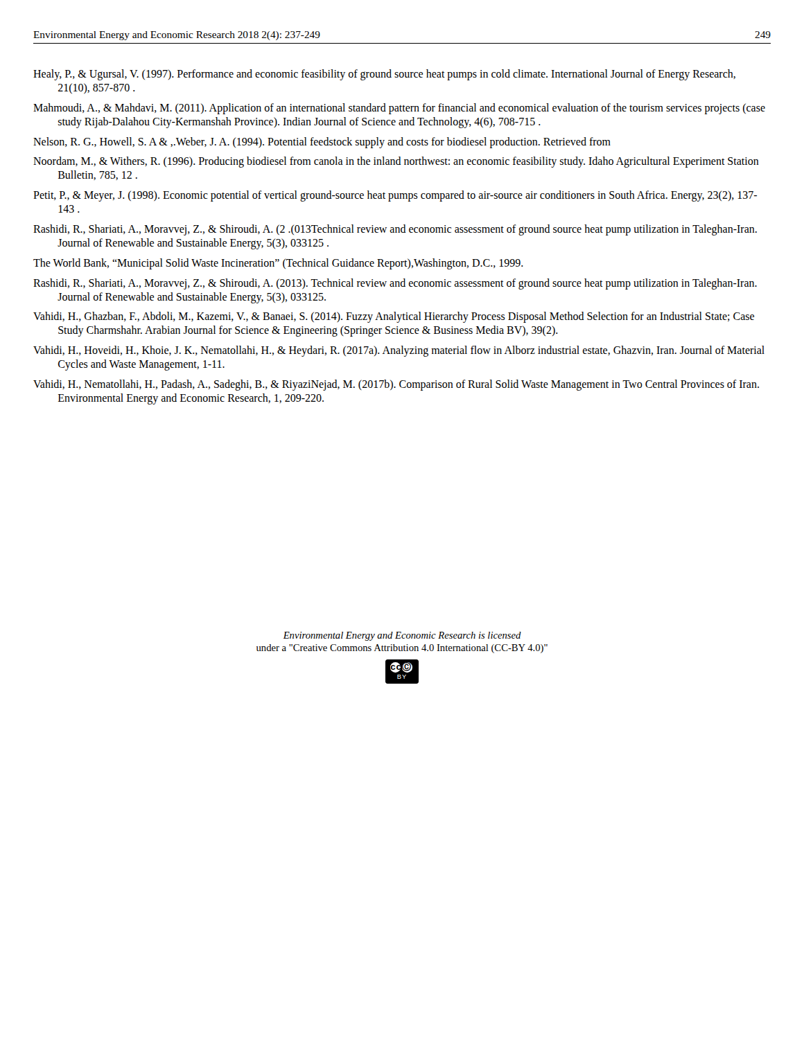Environmental Energy and Economic Research 2018 2(4): 237-249 249
Healy, P., & Ugursal, V. (1997). Performance and economic feasibility of ground source heat pumps in cold climate. International Journal of Energy Research, 21(10), 857-870 .
Mahmoudi, A., & Mahdavi, M. (2011). Application of an international standard pattern for financial and economical evaluation of the tourism services projects (case study Rijab-Dalahou City-Kermanshah Province). Indian Journal of Science and Technology, 4(6), 708-715 .
Nelson, R. G., Howell, S. A & ,.Weber, J. A. (1994). Potential feedstock supply and costs for biodiesel production. Retrieved from
Noordam, M., & Withers, R. (1996). Producing biodiesel from canola in the inland northwest: an economic feasibility study. Idaho Agricultural Experiment Station Bulletin, 785, 12 .
Petit, P., & Meyer, J. (1998). Economic potential of vertical ground-source heat pumps compared to air-source air conditioners in South Africa. Energy, 23(2), 137-143 .
Rashidi, R., Shariati, A., Moravvej, Z., & Shiroudi, A. (2 .(013Technical review and economic assessment of ground source heat pump utilization in Taleghan-Iran. Journal of Renewable and Sustainable Energy, 5(3), 033125 .
The World Bank, “Municipal Solid Waste Incineration” (Technical Guidance Report),Washington, D.C., 1999.
Rashidi, R., Shariati, A., Moravvej, Z., & Shiroudi, A. (2013). Technical review and economic assessment of ground source heat pump utilization in Taleghan-Iran. Journal of Renewable and Sustainable Energy, 5(3), 033125.
Vahidi, H., Ghazban, F., Abdoli, M., Kazemi, V., & Banaei, S. (2014). Fuzzy Analytical Hierarchy Process Disposal Method Selection for an Industrial State; Case Study Charmshahr. Arabian Journal for Science & Engineering (Springer Science & Business Media BV), 39(2).
Vahidi, H., Hoveidi, H., Khoie, J. K., Nematollahi, H., & Heydari, R. (2017a). Analyzing material flow in Alborz industrial estate, Ghazvin, Iran. Journal of Material Cycles and Waste Management, 1-11.
Vahidi, H., Nematollahi, H., Padash, A., Sadeghi, B., & RiyaziNejad, M. (2017b). Comparison of Rural Solid Waste Management in Two Central Provinces of Iran. Environmental Energy and Economic Research, 1, 209-220.
Environmental Energy and Economic Research is licensed
under a "Creative Commons Attribution 4.0 International (CC-BY 4.0)"
ccⒸ BY